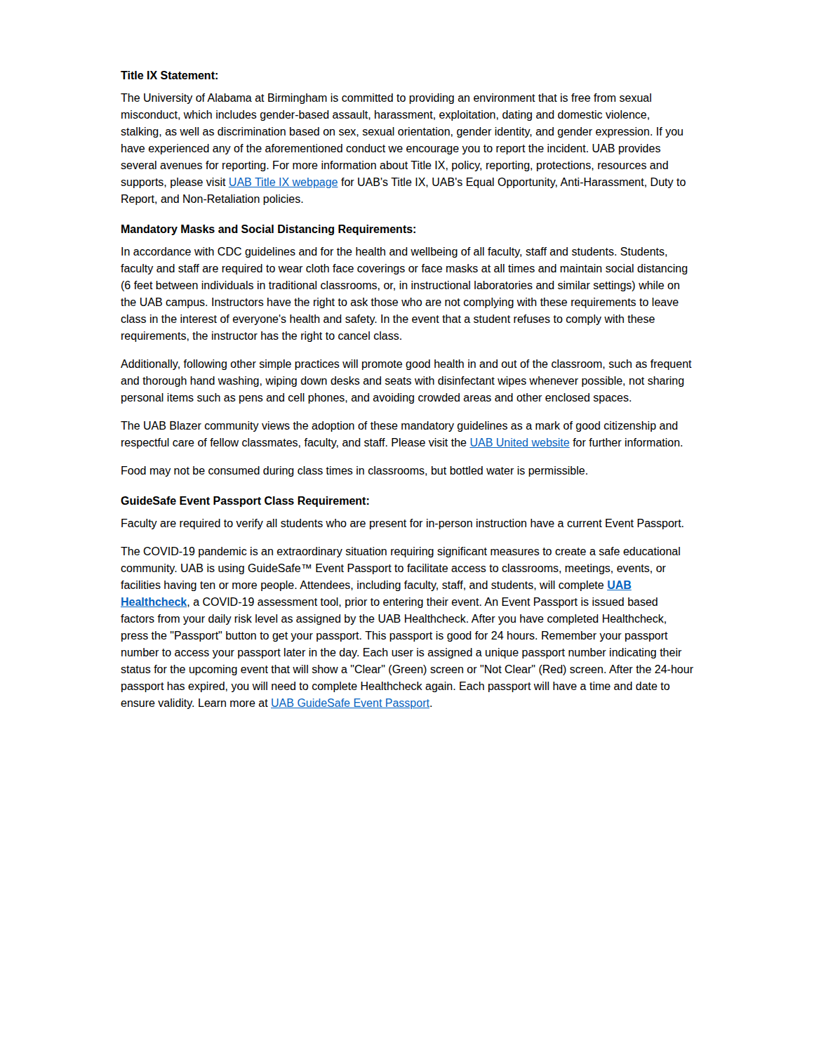Title IX Statement:
The University of Alabama at Birmingham is committed to providing an environment that is free from sexual misconduct, which includes gender-based assault, harassment, exploitation, dating and domestic violence, stalking, as well as discrimination based on sex, sexual orientation, gender identity, and gender expression. If you have experienced any of the aforementioned conduct we encourage you to report the incident. UAB provides several avenues for reporting. For more information about Title IX, policy, reporting, protections, resources and supports, please visit UAB Title IX webpage for UAB's Title IX, UAB's Equal Opportunity, Anti-Harassment, Duty to Report, and Non-Retaliation policies.
Mandatory Masks and Social Distancing Requirements:
In accordance with CDC guidelines and for the health and wellbeing of all faculty, staff and students. Students, faculty and staff are required to wear cloth face coverings or face masks at all times and maintain social distancing (6 feet between individuals in traditional classrooms, or, in instructional laboratories and similar settings) while on the UAB campus. Instructors have the right to ask those who are not complying with these requirements to leave class in the interest of everyone's health and safety. In the event that a student refuses to comply with these requirements, the instructor has the right to cancel class.
Additionally, following other simple practices will promote good health in and out of the classroom, such as frequent and thorough hand washing, wiping down desks and seats with disinfectant wipes whenever possible, not sharing personal items such as pens and cell phones, and avoiding crowded areas and other enclosed spaces.
The UAB Blazer community views the adoption of these mandatory guidelines as a mark of good citizenship and respectful care of fellow classmates, faculty, and staff. Please visit the UAB United website for further information.
Food may not be consumed during class times in classrooms, but bottled water is permissible.
GuideSafe Event Passport Class Requirement:
Faculty are required to verify all students who are present for in-person instruction have a current Event Passport.
The COVID-19 pandemic is an extraordinary situation requiring significant measures to create a safe educational community. UAB is using GuideSafe™ Event Passport to facilitate access to classrooms, meetings, events, or facilities having ten or more people. Attendees, including faculty, staff, and students, will complete UAB Healthcheck, a COVID-19 assessment tool, prior to entering their event. An Event Passport is issued based factors from your daily risk level as assigned by the UAB Healthcheck. After you have completed Healthcheck, press the "Passport" button to get your passport. This passport is good for 24 hours. Remember your passport number to access your passport later in the day. Each user is assigned a unique passport number indicating their status for the upcoming event that will show a "Clear" (Green) screen or "Not Clear" (Red) screen. After the 24-hour passport has expired, you will need to complete Healthcheck again. Each passport will have a time and date to ensure validity. Learn more at UAB GuideSafe Event Passport.